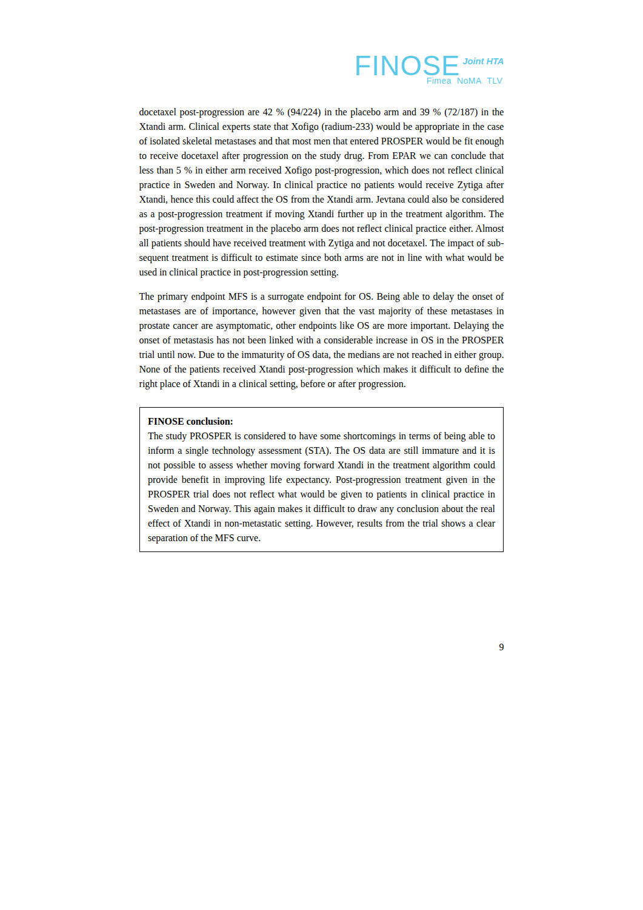FINOSE Joint HTA
Fimea NoMA TLV
docetaxel post-progression are 42 % (94/224) in the placebo arm and 39 % (72/187) in the Xtandi arm. Clinical experts state that Xofigo (radium-233) would be appropriate in the case of isolated skeletal metastases and that most men that entered PROSPER would be fit enough to receive docetaxel after progression on the study drug. From EPAR we can conclude that less than 5 % in either arm received Xofigo post-progression, which does not reflect clinical practice in Sweden and Norway. In clinical practice no patients would receive Zytiga after Xtandi, hence this could affect the OS from the Xtandi arm. Jevtana could also be considered as a post-progression treatment if moving Xtandi further up in the treatment algorithm. The post-progression treatment in the placebo arm does not reflect clinical practice either. Almost all patients should have received treatment with Zytiga and not docetaxel. The impact of subsequent treatment is difficult to estimate since both arms are not in line with what would be used in clinical practice in post-progression setting.
The primary endpoint MFS is a surrogate endpoint for OS. Being able to delay the onset of metastases are of importance, however given that the vast majority of these metastases in prostate cancer are asymptomatic, other endpoints like OS are more important. Delaying the onset of metastasis has not been linked with a considerable increase in OS in the PROSPER trial until now. Due to the immaturity of OS data, the medians are not reached in either group. None of the patients received Xtandi post-progression which makes it difficult to define the right place of Xtandi in a clinical setting, before or after progression.
FINOSE conclusion:
The study PROSPER is considered to have some shortcomings in terms of being able to inform a single technology assessment (STA). The OS data are still immature and it is not possible to assess whether moving forward Xtandi in the treatment algorithm could provide benefit in improving life expectancy. Post-progression treatment given in the PROSPER trial does not reflect what would be given to patients in clinical practice in Sweden and Norway. This again makes it difficult to draw any conclusion about the real effect of Xtandi in non-metastatic setting. However, results from the trial shows a clear separation of the MFS curve.
9